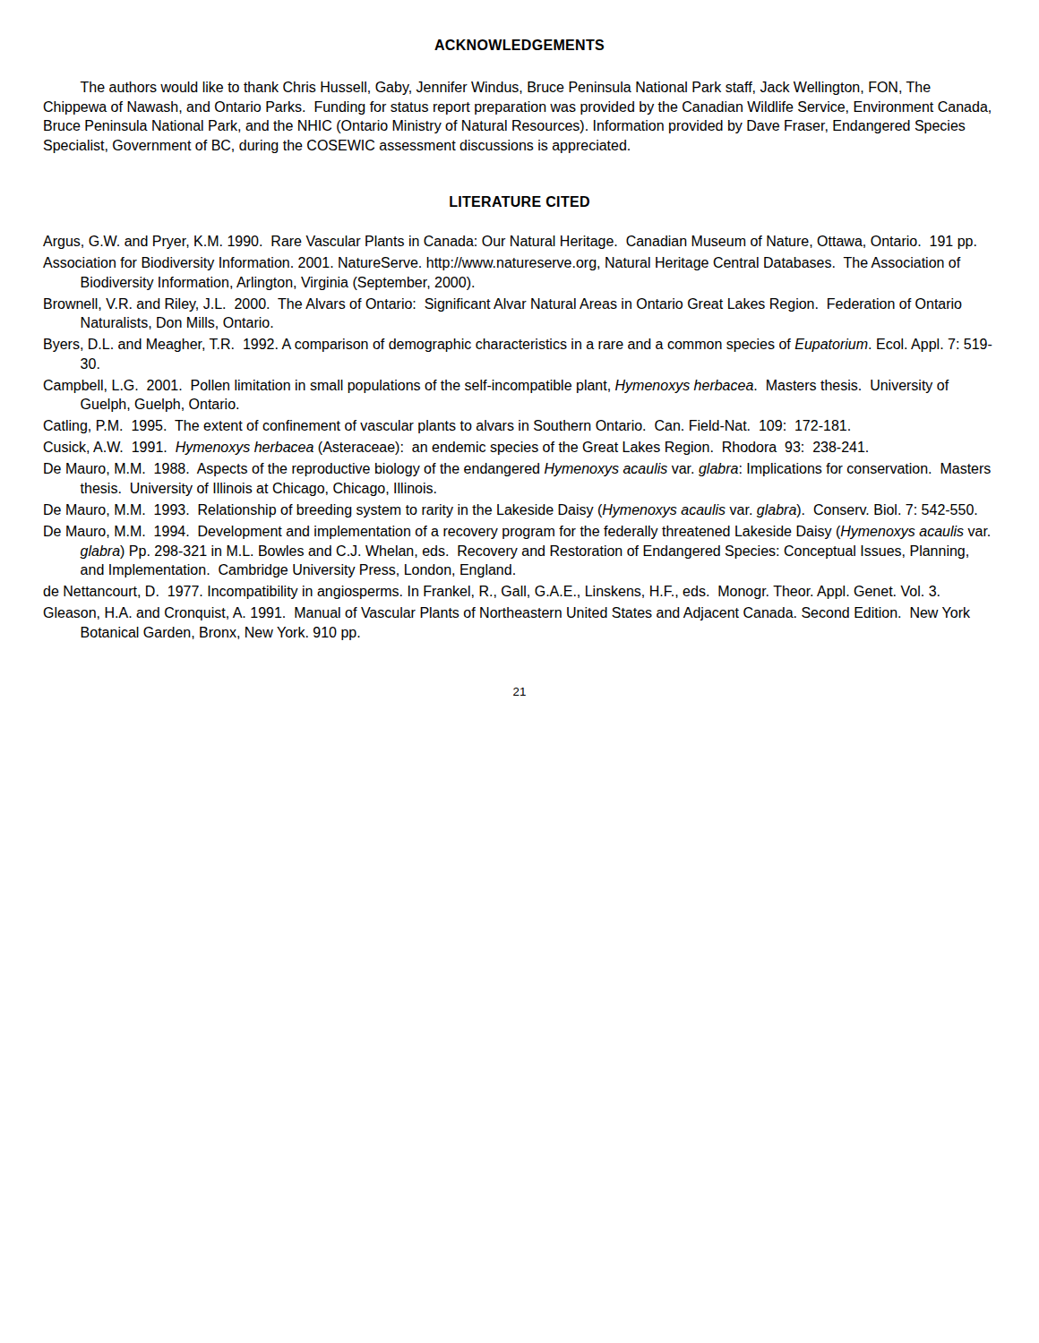ACKNOWLEDGEMENTS
The authors would like to thank Chris Hussell, Gaby, Jennifer Windus, Bruce Peninsula National Park staff, Jack Wellington, FON, The Chippewa of Nawash, and Ontario Parks. Funding for status report preparation was provided by the Canadian Wildlife Service, Environment Canada, Bruce Peninsula National Park, and the NHIC (Ontario Ministry of Natural Resources). Information provided by Dave Fraser, Endangered Species Specialist, Government of BC, during the COSEWIC assessment discussions is appreciated.
LITERATURE CITED
Argus, G.W. and Pryer, K.M. 1990. Rare Vascular Plants in Canada: Our Natural Heritage. Canadian Museum of Nature, Ottawa, Ontario. 191 pp.
Association for Biodiversity Information. 2001. NatureServe. http://www.natureserve.org, Natural Heritage Central Databases. The Association of Biodiversity Information, Arlington, Virginia (September, 2000).
Brownell, V.R. and Riley, J.L. 2000. The Alvars of Ontario: Significant Alvar Natural Areas in Ontario Great Lakes Region. Federation of Ontario Naturalists, Don Mills, Ontario.
Byers, D.L. and Meagher, T.R. 1992. A comparison of demographic characteristics in a rare and a common species of Eupatorium. Ecol. Appl. 7: 519-30.
Campbell, L.G. 2001. Pollen limitation in small populations of the self-incompatible plant, Hymenoxys herbacea. Masters thesis. University of Guelph, Guelph, Ontario.
Catling, P.M. 1995. The extent of confinement of vascular plants to alvars in Southern Ontario. Can. Field-Nat. 109: 172-181.
Cusick, A.W. 1991. Hymenoxys herbacea (Asteraceae): an endemic species of the Great Lakes Region. Rhodora 93: 238-241.
De Mauro, M.M. 1988. Aspects of the reproductive biology of the endangered Hymenoxys acaulis var. glabra: Implications for conservation. Masters thesis. University of Illinois at Chicago, Chicago, Illinois.
De Mauro, M.M. 1993. Relationship of breeding system to rarity in the Lakeside Daisy (Hymenoxys acaulis var. glabra). Conserv. Biol. 7: 542-550.
De Mauro, M.M. 1994. Development and implementation of a recovery program for the federally threatened Lakeside Daisy (Hymenoxys acaulis var. glabra) Pp. 298-321 in M.L. Bowles and C.J. Whelan, eds. Recovery and Restoration of Endangered Species: Conceptual Issues, Planning, and Implementation. Cambridge University Press, London, England.
de Nettancourt, D. 1977. Incompatibility in angiosperms. In Frankel, R., Gall, G.A.E., Linskens, H.F., eds. Monogr. Theor. Appl. Genet. Vol. 3.
Gleason, H.A. and Cronquist, A. 1991. Manual of Vascular Plants of Northeastern United States and Adjacent Canada. Second Edition. New York Botanical Garden, Bronx, New York. 910 pp.
21